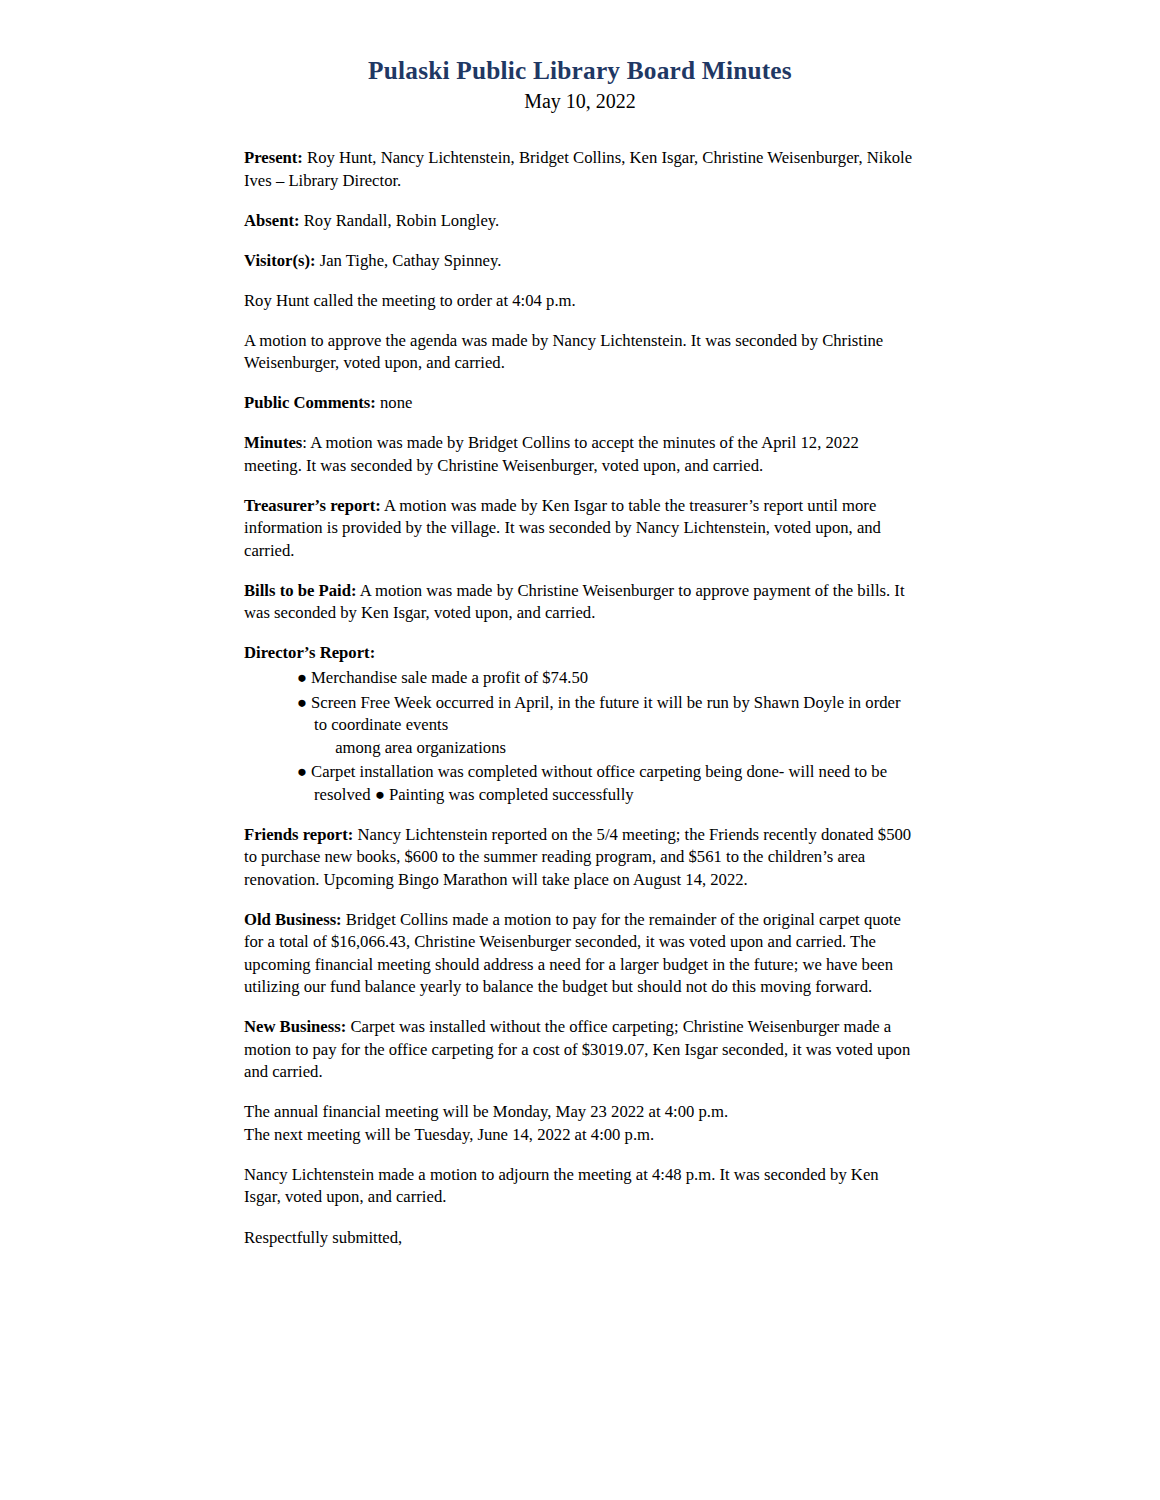Pulaski Public Library Board Minutes
May 10, 2022
Present: Roy Hunt, Nancy Lichtenstein, Bridget Collins, Ken Isgar, Christine Weisenburger, Nikole Ives – Library Director.
Absent: Roy Randall, Robin Longley.
Visitor(s): Jan Tighe, Cathay Spinney.
Roy Hunt called the meeting to order at 4:04 p.m.
A motion to approve the agenda was made by Nancy Lichtenstein. It was seconded by Christine Weisenburger, voted upon, and carried.
Public Comments: none
Minutes: A motion was made by Bridget Collins to accept the minutes of the April 12, 2022 meeting. It was seconded by Christine Weisenburger, voted upon, and carried.
Treasurer’s report: A motion was made by Ken Isgar to table the treasurer’s report until more information is provided by the village. It was seconded by Nancy Lichtenstein, voted upon, and carried.
Bills to be Paid: A motion was made by Christine Weisenburger to approve payment of the bills. It was seconded by Ken Isgar, voted upon, and carried.
Director’s Report:
● Merchandise sale made a profit of $74.50
● Screen Free Week occurred in April, in the future it will be run by Shawn Doyle in order to coordinate events among area organizations
● Carpet installation was completed without office carpeting being done- will need to be resolved ● Painting was completed successfully
Friends report: Nancy Lichtenstein reported on the 5/4 meeting; the Friends recently donated $500 to purchase new books, $600 to the summer reading program, and $561 to the children’s area renovation. Upcoming Bingo Marathon will take place on August 14, 2022.
Old Business: Bridget Collins made a motion to pay for the remainder of the original carpet quote for a total of $16,066.43, Christine Weisenburger seconded, it was voted upon and carried. The upcoming financial meeting should address a need for a larger budget in the future; we have been utilizing our fund balance yearly to balance the budget but should not do this moving forward.
New Business: Carpet was installed without the office carpeting; Christine Weisenburger made a motion to pay for the office carpeting for a cost of $3019.07, Ken Isgar seconded, it was voted upon and carried.
The annual financial meeting will be Monday, May 23 2022 at 4:00 p.m.
The next meeting will be Tuesday, June 14, 2022 at 4:00 p.m.
Nancy Lichtenstein made a motion to adjourn the meeting at 4:48 p.m. It was seconded by Ken Isgar, voted upon, and carried.
Respectfully submitted,